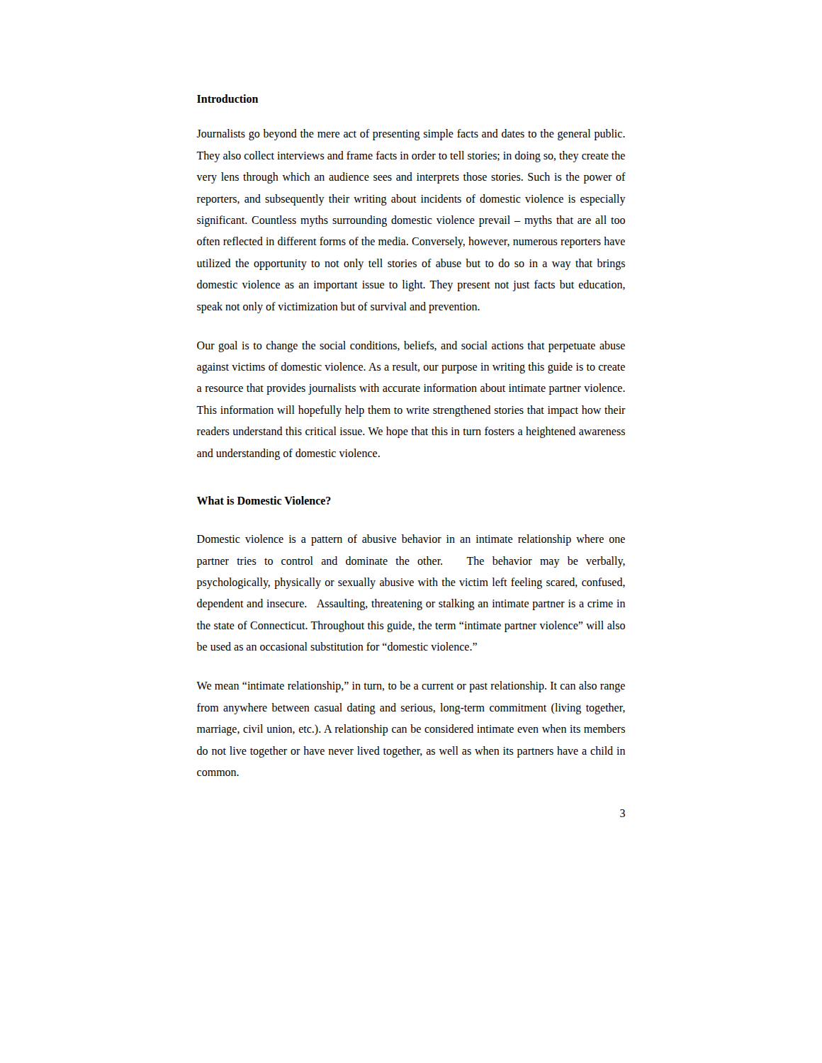Introduction
Journalists go beyond the mere act of presenting simple facts and dates to the general public. They also collect interviews and frame facts in order to tell stories; in doing so, they create the very lens through which an audience sees and interprets those stories. Such is the power of reporters, and subsequently their writing about incidents of domestic violence is especially significant. Countless myths surrounding domestic violence prevail – myths that are all too often reflected in different forms of the media. Conversely, however, numerous reporters have utilized the opportunity to not only tell stories of abuse but to do so in a way that brings domestic violence as an important issue to light. They present not just facts but education, speak not only of victimization but of survival and prevention.
Our goal is to change the social conditions, beliefs, and social actions that perpetuate abuse against victims of domestic violence. As a result, our purpose in writing this guide is to create a resource that provides journalists with accurate information about intimate partner violence. This information will hopefully help them to write strengthened stories that impact how their readers understand this critical issue. We hope that this in turn fosters a heightened awareness and understanding of domestic violence.
What is Domestic Violence?
Domestic violence is a pattern of abusive behavior in an intimate relationship where one partner tries to control and dominate the other. The behavior may be verbally, psychologically, physically or sexually abusive with the victim left feeling scared, confused, dependent and insecure. Assaulting, threatening or stalking an intimate partner is a crime in the state of Connecticut. Throughout this guide, the term “intimate partner violence” will also be used as an occasional substitution for “domestic violence.”
We mean “intimate relationship,” in turn, to be a current or past relationship. It can also range from anywhere between casual dating and serious, long-term commitment (living together, marriage, civil union, etc.). A relationship can be considered intimate even when its members do not live together or have never lived together, as well as when its partners have a child in common.
3